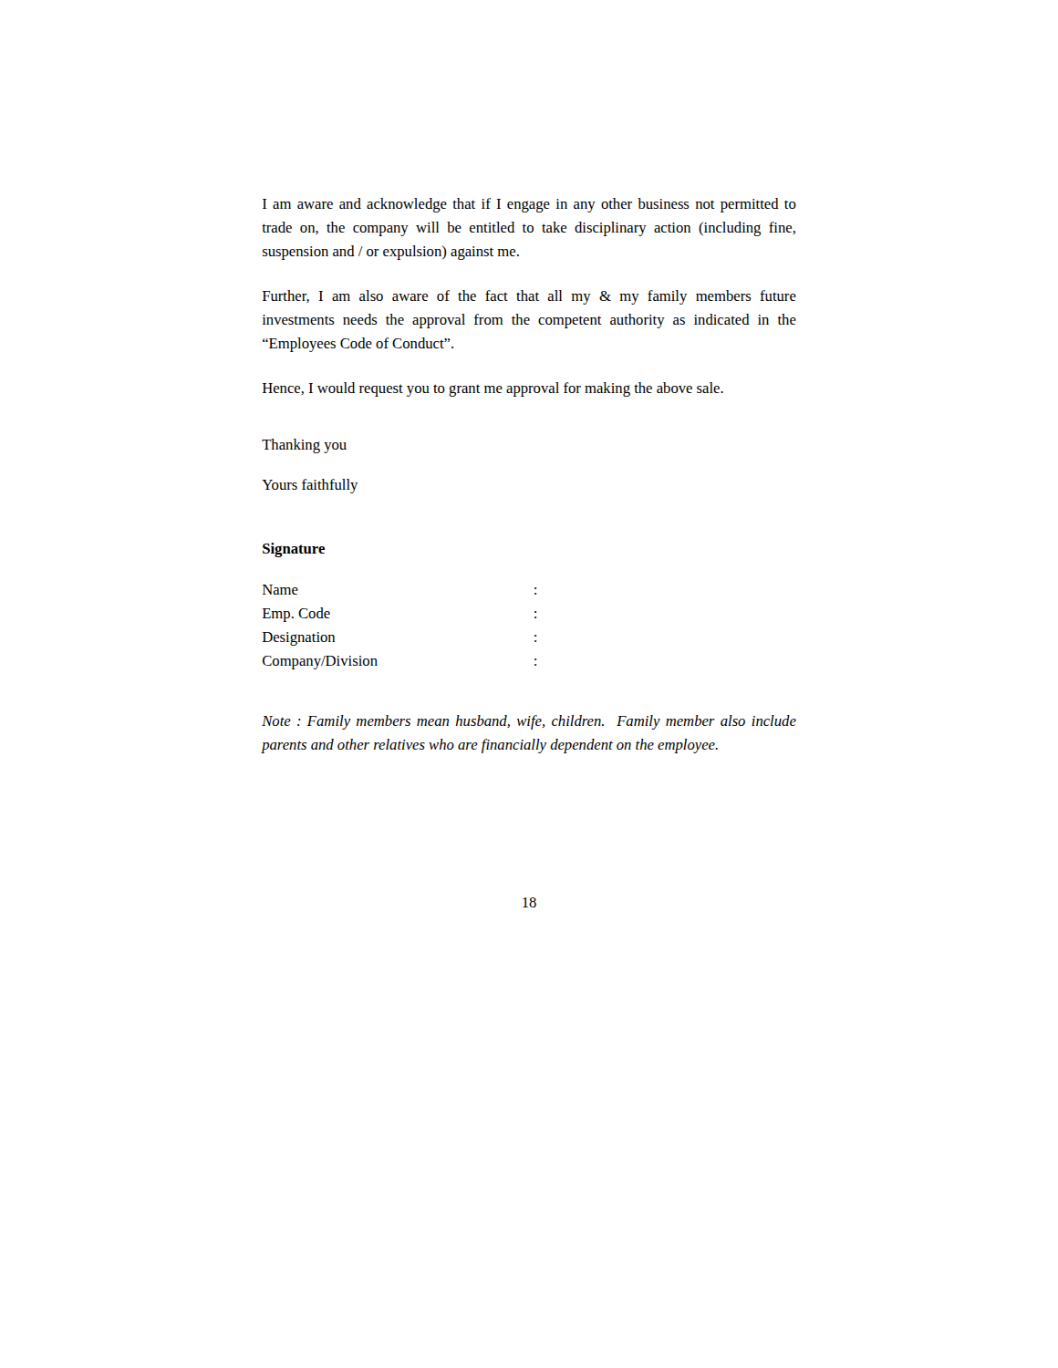I am aware and acknowledge that if I engage in any other business not permitted to trade on, the company will be entitled to take disciplinary action (including fine, suspension and / or expulsion) against me.
Further, I am also aware of the fact that all my & my family members future investments needs the approval from the competent authority as indicated in the “Employees Code of Conduct”.
Hence, I would request you to grant me approval for making the above sale.
Thanking you
Yours faithfully
Signature
| Name | : |
| Emp. Code | : |
| Designation | : |
| Company/Division | : |
Note : Family members mean husband, wife, children. Family member also include parents and other relatives who are financially dependent on the employee.
18